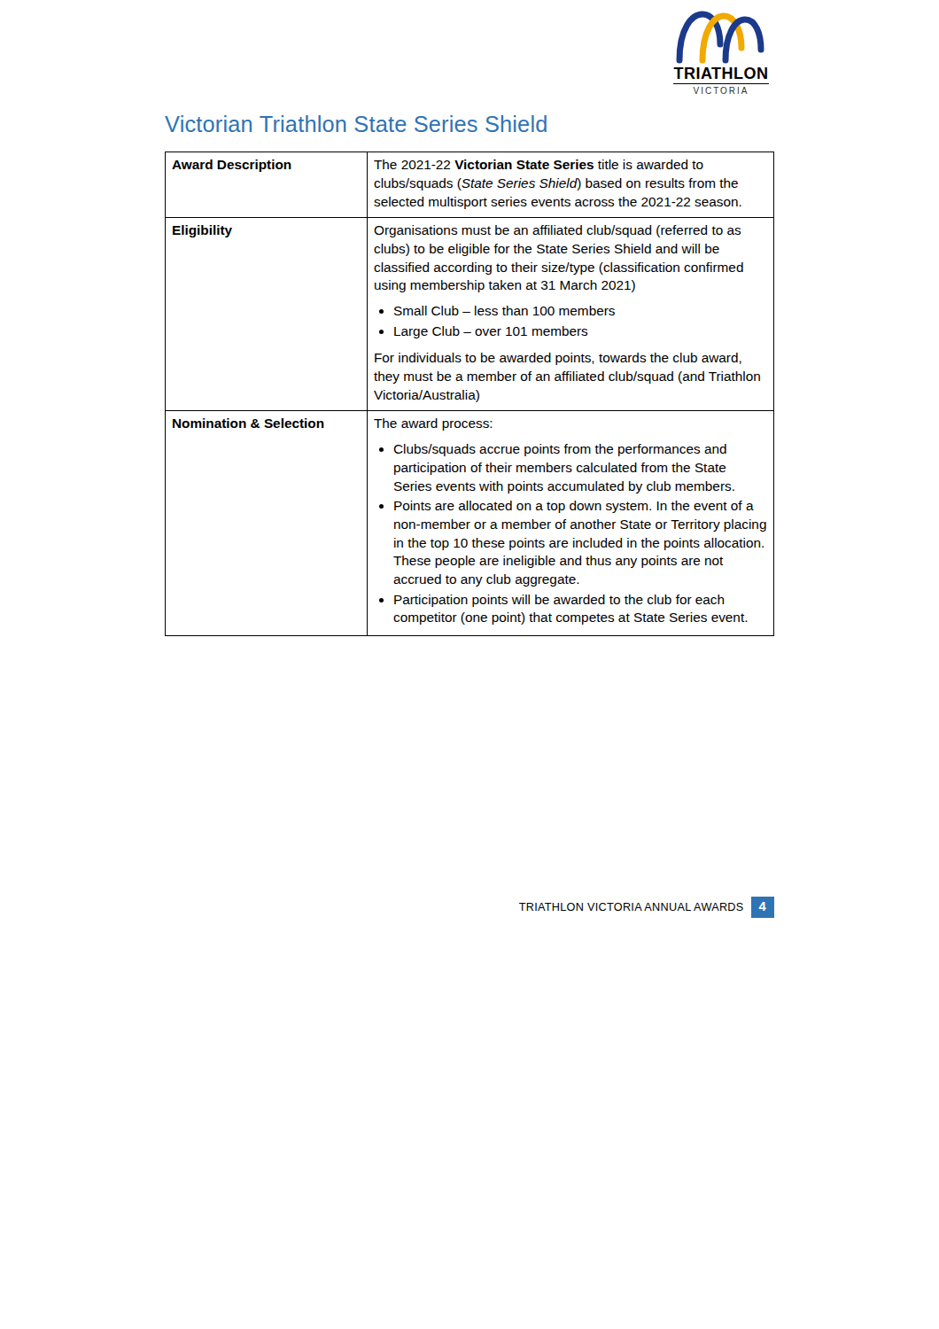TRIATHLON
VICTORIA
Victorian Triathlon State Series Shield
| Award Description | The 2021-22 Victorian State Series title is awarded to clubs/squads ( State Series Shield ) based on results from the selected multisport series events across the 2021-22 season. |
| Eligibility | Organisations must be an affiliated club/squad (referred to as clubs) to be eligible for the State Series Shield and will be classified according to their size/type (classification confirmed using membership taken at 31 March 2021) Small Club – less than 100 members Large Club – over 101 members For individuals to be awarded points, towards the club award, they must be a member of an affiliated club/squad (and Triathlon Victoria/Australia) |
| Nomination & Selection | The award process: Clubs/squads accrue points from the performances and participation of their members calculated from the State Series events with points accumulated by club members. Points are allocated on a top down system. In the event of a non-member or a member of another State or Territory placing in the top 10 these points are included in the points allocation. These people are ineligible and thus any points are not accrued to any club aggregate. Participation points will be awarded to the club for each competitor (one point) that competes at State Series event. |
TRIATHLON VICTORIA ANNUAL AWARDS 4